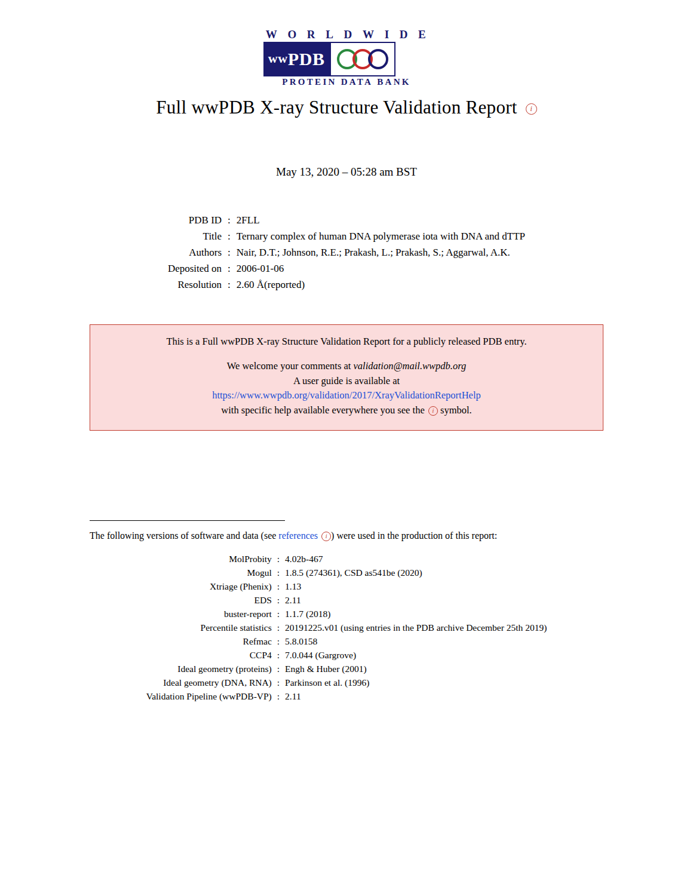W O R L D W I D E
ww PDB
PROTEIN DATA BANK
Full wwPDB X-ray Structure Validation Report i
May 13, 2020 – 05:28 am BST
| PDB ID | : | 2FLL |
| Title | : | Ternary complex of human DNA polymerase iota with DNA and dTTP |
| Authors | : | Nair, D.T.; Johnson, R.E.; Prakash, L.; Prakash, S.; Aggarwal, A.K. |
| Deposited on | : | 2006-01-06 |
| Resolution | : | 2.60 Å(reported) |
This is a Full wwPDB X-ray Structure Validation Report for a publicly released PDB entry.
We welcome your comments at validation@mail.wwpdb.org
A user guide is available at
https://www.wwpdb.org/validation/2017/XrayValidationReportHelp
with specific help available everywhere you see the i symbol.
The following versions of software and data (see references i) were used in the production of this report:
| MolProbity | : | 4.02b-467 |
| Mogul | : | 1.8.5 (274361), CSD as541be (2020) |
| Xtriage (Phenix) | : | 1.13 |
| EDS | : | 2.11 |
| buster-report | : | 1.1.7 (2018) |
| Percentile statistics | : | 20191225.v01 (using entries in the PDB archive December 25th 2019) |
| Refmac | : | 5.8.0158 |
| CCP4 | : | 7.0.044 (Gargrove) |
| Ideal geometry (proteins) | : | Engh & Huber (2001) |
| Ideal geometry (DNA, RNA) | : | Parkinson et al. (1996) |
| Validation Pipeline (wwPDB-VP) | : | 2.11 |